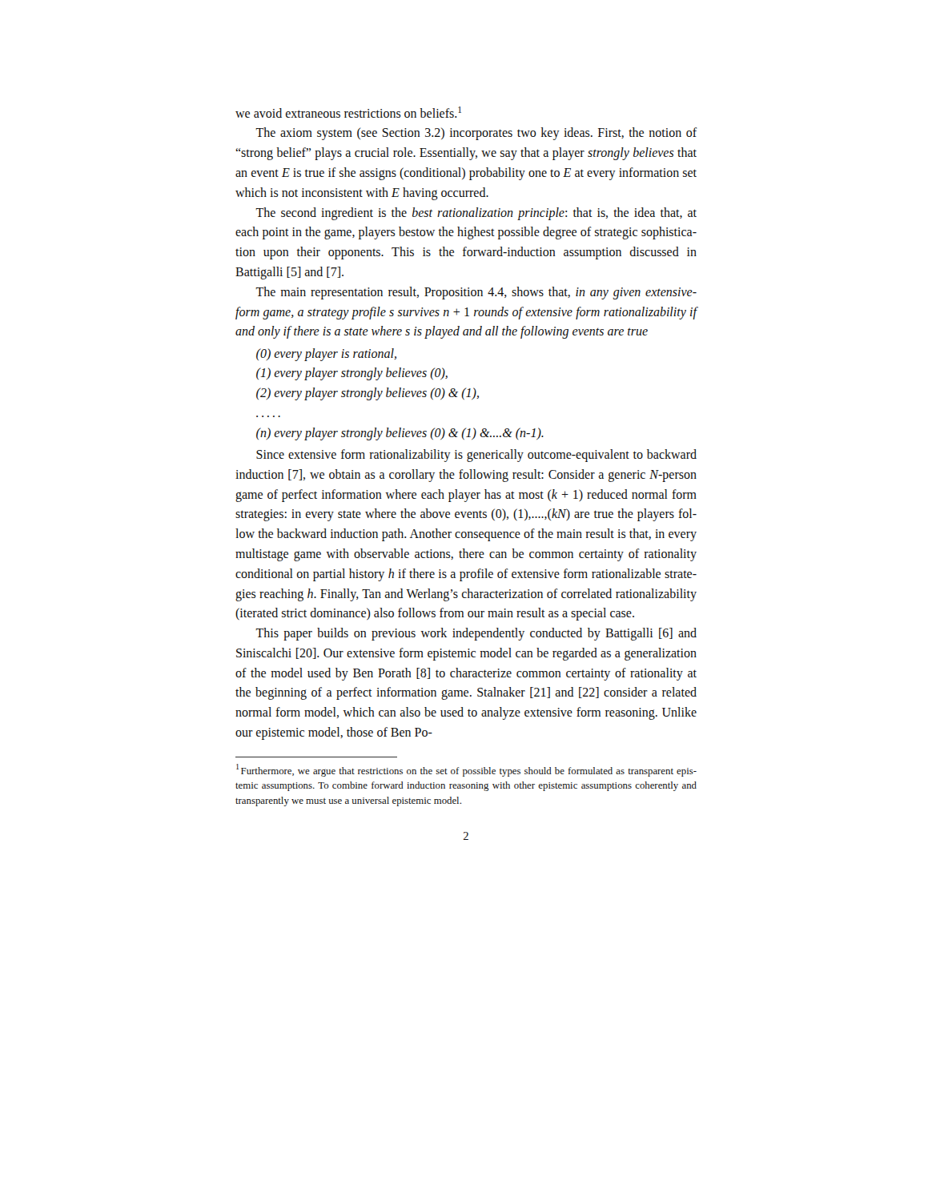we avoid extraneous restrictions on beliefs.1
The axiom system (see Section 3.2) incorporates two key ideas. First, the notion of “strong belief” plays a crucial role. Essentially, we say that a player strongly believes that an event E is true if she assigns (conditional) probability one to E at every information set which is not inconsistent with E having occurred.
The second ingredient is the best rationalization principle: that is, the idea that, at each point in the game, players bestow the highest possible degree of strategic sophistication upon their opponents. This is the forward-induction assumption discussed in Battigalli [5] and [7].
The main representation result, Proposition 4.4, shows that, in any given extensive-form game, a strategy profile s survives n + 1 rounds of extensive form rationalizability if and only if there is a state where s is played and all the following events are true
(0) every player is rational,
(1) every player strongly believes (0),
(2) every player strongly believes (0) & (1),
.....
(n) every player strongly believes (0) & (1) &....& (n-1).
Since extensive form rationalizability is generically outcome-equivalent to backward induction [7], we obtain as a corollary the following result: Consider a generic N-person game of perfect information where each player has at most (k + 1) reduced normal form strategies: in every state where the above events (0), (1),....,(kN) are true the players follow the backward induction path. Another consequence of the main result is that, in every multistage game with observable actions, there can be common certainty of rationality conditional on partial history h if there is a profile of extensive form rationalizable strategies reaching h. Finally, Tan and Werlang’s characterization of correlated rationalizability (iterated strict dominance) also follows from our main result as a special case.
This paper builds on previous work independently conducted by Battigalli [6] and Siniscalchi [20]. Our extensive form epistemic model can be regarded as a generalization of the model used by Ben Porath [8] to characterize common certainty of rationality at the beginning of a perfect information game. Stalnaker [21] and [22] consider a related normal form model, which can also be used to analyze extensive form reasoning. Unlike our epistemic model, those of Ben Po-
1Furthermore, we argue that restrictions on the set of possible types should be formulated as transparent epistemic assumptions. To combine forward induction reasoning with other epistemic assumptions coherently and transparently we must use a universal epistemic model.
2